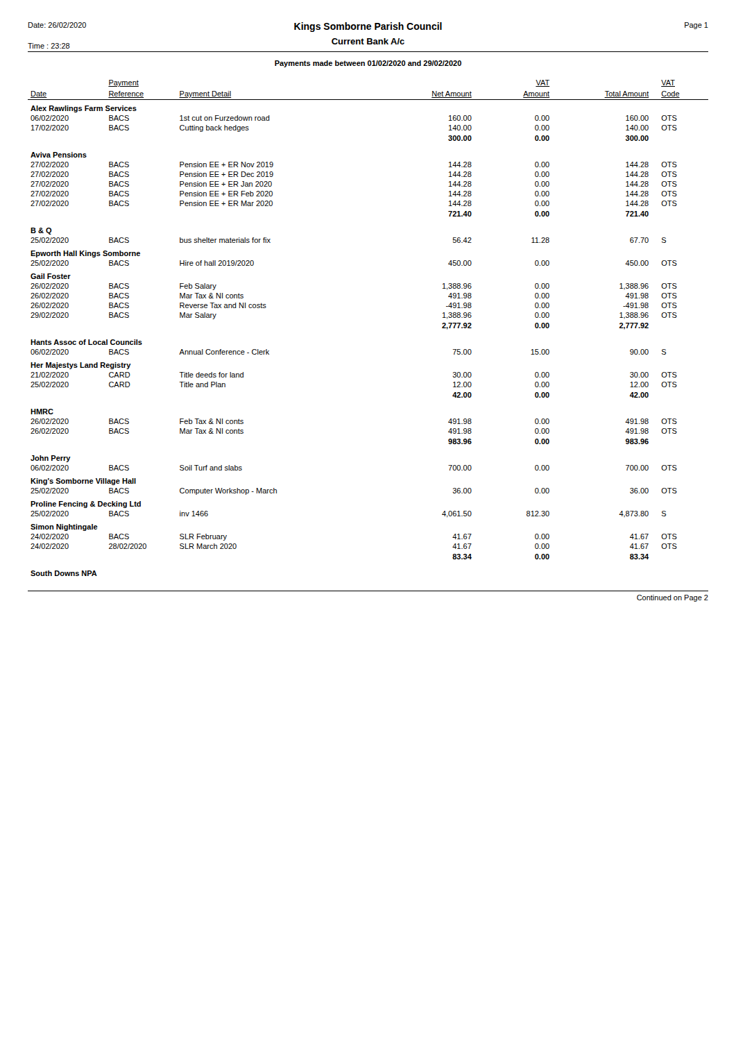Date: 26/02/2020
Time : 23:28
Kings Somborne Parish Council
Current Bank A/c
Page 1
Payments made between 01/02/2020 and 29/02/2020
| | Payment | | | VAT | | VAT |
| --- | --- | --- | --- | --- | --- | --- |
| Date | Reference | Payment Detail | Net Amount | Amount | Total Amount | Code |
| Alex Rawlings Farm Services |
| 06/02/2020 | BACS | 1st cut on Furzedown road | 160.00 | 0.00 | 160.00 | OTS |
| 17/02/2020 | BACS | Cutting back hedges | 140.00 | 0.00 | 140.00 | OTS |
| | | | 300.00 | 0.00 | 300.00 | |
| Aviva Pensions |
| 27/02/2020 | BACS | Pension EE + ER Nov 2019 | 144.28 | 0.00 | 144.28 | OTS |
| 27/02/2020 | BACS | Pension EE + ER Dec 2019 | 144.28 | 0.00 | 144.28 | OTS |
| 27/02/2020 | BACS | Pension EE + ER Jan 2020 | 144.28 | 0.00 | 144.28 | OTS |
| 27/02/2020 | BACS | Pension EE + ER Feb 2020 | 144.28 | 0.00 | 144.28 | OTS |
| 27/02/2020 | BACS | Pension EE + ER Mar 2020 | 144.28 | 0.00 | 144.28 | OTS |
| | | | 721.40 | 0.00 | 721.40 | |
| B & Q |
| 25/02/2020 | BACS | bus shelter materials for fix | 56.42 | 11.28 | 67.70 | S |
| Epworth Hall Kings Somborne |
| 25/02/2020 | BACS | Hire of hall 2019/2020 | 450.00 | 0.00 | 450.00 | OTS |
| Gail Foster |
| 26/02/2020 | BACS | Feb Salary | 1,388.96 | 0.00 | 1,388.96 | OTS |
| 26/02/2020 | BACS | Mar Tax & NI conts | 491.98 | 0.00 | 491.98 | OTS |
| 26/02/2020 | BACS | Reverse Tax and NI costs | -491.98 | 0.00 | -491.98 | OTS |
| 29/02/2020 | BACS | Mar Salary | 1,388.96 | 0.00 | 1,388.96 | OTS |
| | | | 2,777.92 | 0.00 | 2,777.92 | |
| Hants Assoc of Local Councils |
| 06/02/2020 | BACS | Annual Conference - Clerk | 75.00 | 15.00 | 90.00 | S |
| Her Majestys Land Registry |
| 21/02/2020 | CARD | Title deeds for land | 30.00 | 0.00 | 30.00 | OTS |
| 25/02/2020 | CARD | Title and Plan | 12.00 | 0.00 | 12.00 | OTS |
| | | | 42.00 | 0.00 | 42.00 | |
| HMRC |
| 26/02/2020 | BACS | Feb Tax & NI conts | 491.98 | 0.00 | 491.98 | OTS |
| 26/02/2020 | BACS | Mar Tax & NI conts | 491.98 | 0.00 | 491.98 | OTS |
| | | | 983.96 | 0.00 | 983.96 | |
| John Perry |
| 06/02/2020 | BACS | Soil Turf and slabs | 700.00 | 0.00 | 700.00 | OTS |
| King's Somborne Village Hall |
| 25/02/2020 | BACS | Computer Workshop - March | 36.00 | 0.00 | 36.00 | OTS |
| Proline Fencing & Decking Ltd |
| 25/02/2020 | BACS | inv 1466 | 4,061.50 | 812.30 | 4,873.80 | S |
| Simon Nightingale |
| 24/02/2020 | BACS | SLR February | 41.67 | 0.00 | 41.67 | OTS |
| 24/02/2020 | 28/02/2020 | SLR March 2020 | 41.67 | 0.00 | 41.67 | OTS |
| | | | 83.34 | 0.00 | 83.34 | |
| South Downs NPA |
Continued on Page 2